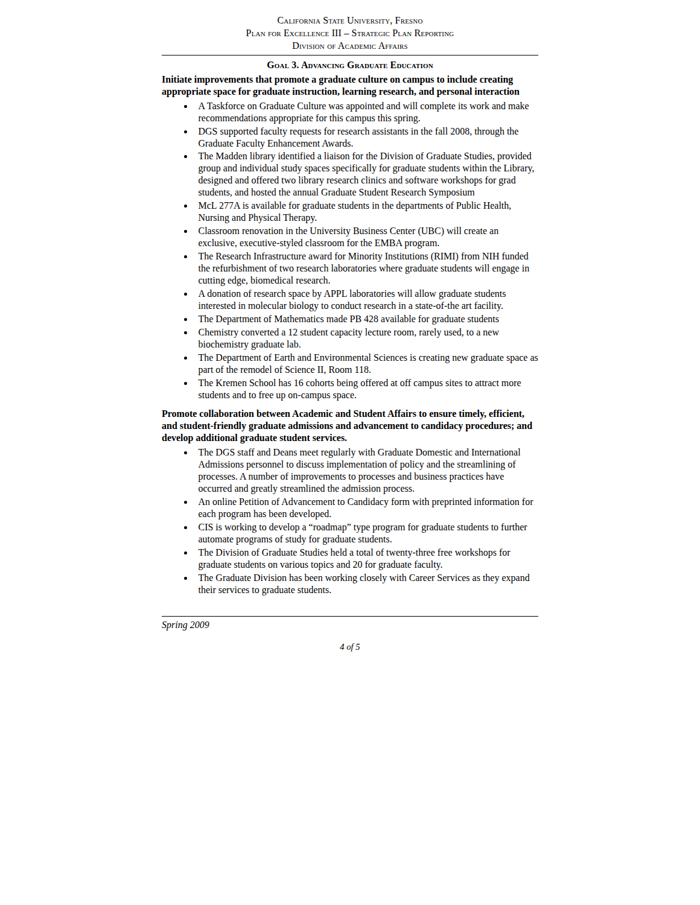California State University, Fresno
Plan for Excellence III – Strategic Plan Reporting
Division of Academic Affairs
Goal 3. Advancing Graduate Education
Initiate improvements that promote a graduate culture on campus to include creating appropriate space for graduate instruction, learning research, and personal interaction
A Taskforce on Graduate Culture was appointed and will complete its work and make recommendations appropriate for this campus this spring.
DGS supported faculty requests for research assistants in the fall 2008, through the Graduate Faculty Enhancement Awards.
The Madden library identified a liaison for the Division of Graduate Studies, provided group and individual study spaces specifically for graduate students within the Library, designed and offered two library research clinics and software workshops for grad students, and hosted the annual Graduate Student Research Symposium
McL 277A is available for graduate students in the departments of Public Health, Nursing and Physical Therapy.
Classroom renovation in the University Business Center (UBC) will create an exclusive, executive-styled classroom for the EMBA program.
The Research Infrastructure award for Minority Institutions (RIMI) from NIH funded the refurbishment of two research laboratories where graduate students will engage in cutting edge, biomedical research.
A donation of research space by APPL laboratories will allow graduate students interested in molecular biology to conduct research in a state-of-the art facility.
The Department of Mathematics made PB 428 available for graduate students
Chemistry converted a 12 student capacity lecture room, rarely used, to a new biochemistry graduate lab.
The Department of Earth and Environmental Sciences is creating new graduate space as part of the remodel of Science II, Room 118.
The Kremen School has 16 cohorts being offered at off campus sites to attract more students and to free up on-campus space.
Promote collaboration between Academic and Student Affairs to ensure timely, efficient, and student-friendly graduate admissions and advancement to candidacy procedures; and develop additional graduate student services.
The DGS staff and Deans meet regularly with Graduate Domestic and International Admissions personnel to discuss implementation of policy and the streamlining of processes. A number of improvements to processes and business practices have occurred and greatly streamlined the admission process.
An online Petition of Advancement to Candidacy form with preprinted information for each program has been developed.
CIS is working to develop a “roadmap” type program for graduate students to further automate programs of study for graduate students.
The Division of Graduate Studies held a total of twenty-three free workshops for graduate students on various topics and 20 for graduate faculty.
The Graduate Division has been working closely with Career Services as they expand their services to graduate students.
Spring 2009
4 of 5